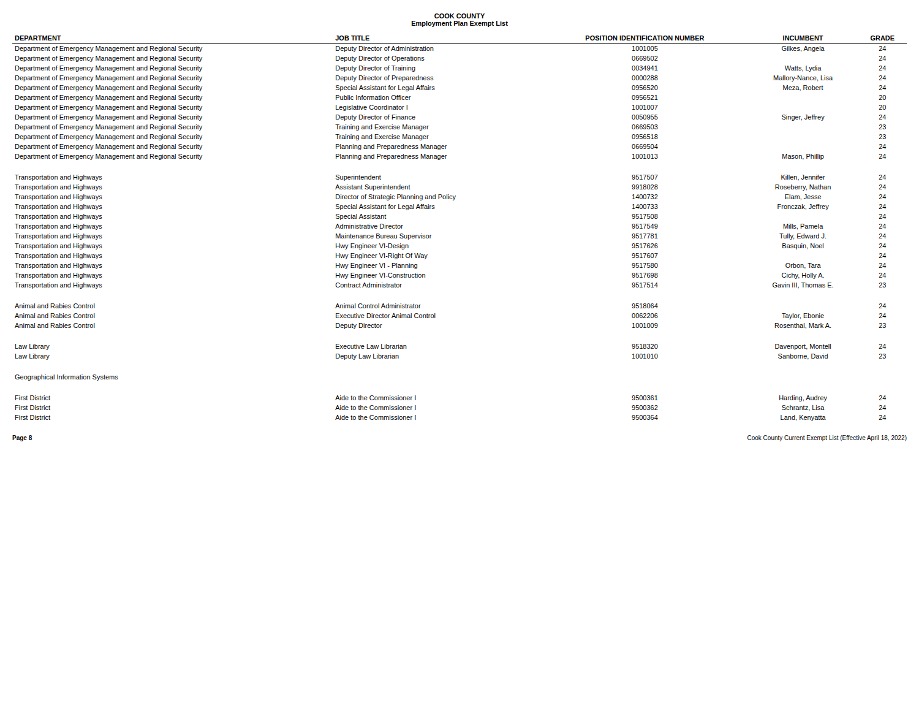COOK COUNTY
Employment Plan Exempt List
| DEPARTMENT | JOB TITLE | POSITION IDENTIFICATION NUMBER | INCUMBENT | GRADE |
| --- | --- | --- | --- | --- |
| Department of Emergency Management and Regional Security | Deputy Director of Administration | 1001005 | Gilkes, Angela | 24 |
| Department of Emergency Management and Regional Security | Deputy Director of Operations | 0669502 | | 24 |
| Department of Emergency Management and Regional Security | Deputy Director of Training | 0034941 | Watts, Lydia | 24 |
| Department of Emergency Management and Regional Security | Deputy Director of Preparedness | 0000288 | Mallory-Nance, Lisa | 24 |
| Department of Emergency Management and Regional Security | Special Assistant for Legal Affairs | 0956520 | Meza, Robert | 24 |
| Department of Emergency Management and Regional Security | Public Information Officer | 0956521 | | 20 |
| Department of Emergency Management and Regional Security | Legislative Coordinator I | 1001007 | | 20 |
| Department of Emergency Management and Regional Security | Deputy Director of Finance | 0050955 | Singer, Jeffrey | 24 |
| Department of Emergency Management and Regional Security | Training and Exercise Manager | 0669503 | | 23 |
| Department of Emergency Management and Regional Security | Training and Exercise Manager | 0956518 | | 23 |
| Department of Emergency Management and Regional Security | Planning and Preparedness Manager | 0669504 | | 24 |
| Department of Emergency Management and Regional Security | Planning and Preparedness Manager | 1001013 | Mason, Phillip | 24 |
| Transportation and Highways | Superintendent | 9517507 | Killen, Jennifer | 24 |
| Transportation and Highways | Assistant Superintendent | 9918028 | Roseberry, Nathan | 24 |
| Transportation and Highways | Director of Strategic Planning and Policy | 1400732 | Elam, Jesse | 24 |
| Transportation and Highways | Special Assistant for Legal Affairs | 1400733 | Fronczak, Jeffrey | 24 |
| Transportation and Highways | Special Assistant | 9517508 | | 24 |
| Transportation and Highways | Administrative Director | 9517549 | Mills, Pamela | 24 |
| Transportation and Highways | Maintenance Bureau Supervisor | 9517781 | Tully, Edward J. | 24 |
| Transportation and Highways | Hwy Engineer VI-Design | 9517626 | Basquin, Noel | 24 |
| Transportation and Highways | Hwy Engineer VI-Right Of Way | 9517607 | | 24 |
| Transportation and Highways | Hwy Engineer VI - Planning | 9517580 | Orbon, Tara | 24 |
| Transportation and Highways | Hwy Engineer VI-Construction | 9517698 | Cichy, Holly A. | 24 |
| Transportation and Highways | Contract Administrator | 9517514 | Gavin III, Thomas E. | 23 |
| Animal and Rabies Control | Animal Control Administrator | 9518064 | | 24 |
| Animal and Rabies Control | Executive Director Animal Control | 0062206 | Taylor, Ebonie | 24 |
| Animal and Rabies Control | Deputy Director | 1001009 | Rosenthal, Mark A. | 23 |
| Law Library | Executive Law Librarian | 9518320 | Davenport, Montell | 24 |
| Law Library | Deputy Law Librarian | 1001010 | Sanborne, David | 23 |
| Geographical Information Systems | | | | |
| First District | Aide to the Commissioner I | 9500361 | Harding, Audrey | 24 |
| First District | Aide to the Commissioner I | 9500362 | Schrantz, Lisa | 24 |
| First District | Aide to the Commissioner I | 9500364 | Land, Kenyatta | 24 |
Page 8 Cook County Current Exempt List (Effective April 18, 2022)